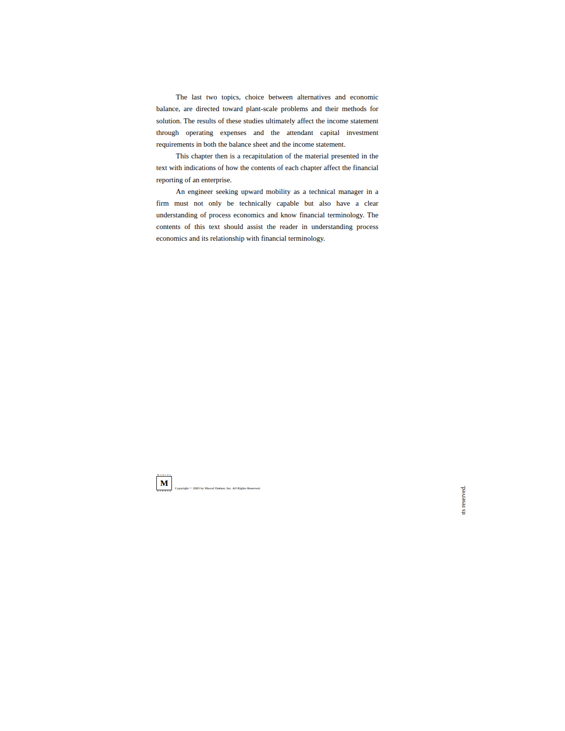The last two topics, choice between alternatives and economic balance, are directed toward plant-scale problems and their methods for solution. The results of these studies ultimately affect the income statement through operating expenses and the attendant capital investment requirements in both the balance sheet and the income statement.
This chapter then is a recapitulation of the material presented in the text with indications of how the contents of each chapter affect the financial reporting of an enterprise.
An engineer seeking upward mobility as a technical manager in a firm must not only be technically capable but also have a clear understanding of process economics and know financial terminology. The contents of this text should assist the reader in understanding process economics and its relationship with financial terminology.
M A R C E L M D E K K E R
Copyright © 2003 by Marcel Dekker, Inc. All Rights Reserved.
Copyright © Marcel Dekker, Inc. All rights reserved.